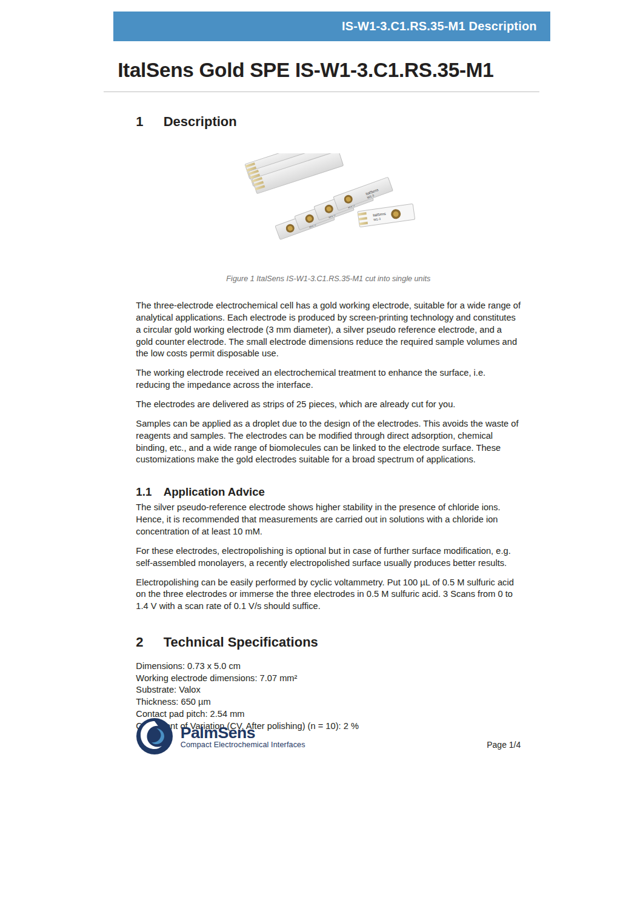IS-W1-3.C1.RS.35-M1 Description
ItalSens Gold SPE IS-W1-3.C1.RS.35-M1
1 Description
ItalSens W1-3 ItalSens W1-3 ItalSens W1-3 ItalSens W1-3 ItalSens W1-3
Figure 1 ItalSens IS-W1-3.C1.RS.35-M1 cut into single units
The three-electrode electrochemical cell has a gold working electrode, suitable for a wide range of analytical applications. Each electrode is produced by screen-printing technology and constitutes a circular gold working electrode (3 mm diameter), a silver pseudo reference electrode, and a gold counter electrode. The small electrode dimensions reduce the required sample volumes and the low costs permit disposable use.
The working electrode received an electrochemical treatment to enhance the surface, i.e. reducing the impedance across the interface.
The electrodes are delivered as strips of 25 pieces, which are already cut for you.
Samples can be applied as a droplet due to the design of the electrodes. This avoids the waste of reagents and samples. The electrodes can be modified through direct adsorption, chemical binding, etc., and a wide range of biomolecules can be linked to the electrode surface. These customizations make the gold electrodes suitable for a broad spectrum of applications.
1.1 Application Advice
The silver pseudo-reference electrode shows higher stability in the presence of chloride ions. Hence, it is recommended that measurements are carried out in solutions with a chloride ion concentration of at least 10 mM.
For these electrodes, electropolishing is optional but in case of further surface modification, e.g. self-assembled monolayers, a recently electropolished surface usually produces better results.
Electropolishing can be easily performed by cyclic voltammetry. Put 100 µL of 0.5 M sulfuric acid on the three electrodes or immerse the three electrodes in 0.5 M sulfuric acid. 3 Scans from 0 to 1.4 V with a scan rate of 0.1 V/s should suffice.
2 Technical Specifications
Dimensions: 0.73 x 5.0 cm
Working electrode dimensions: 7.07 mm²
Substrate: Valox
Thickness: 650 µm
Contact pad pitch: 2.54 mm
Coefficient of Variation (CV, After polishing) (n = 10): 2 %
PalmSens
Compact Electrochemical Interfaces
Page 1/4